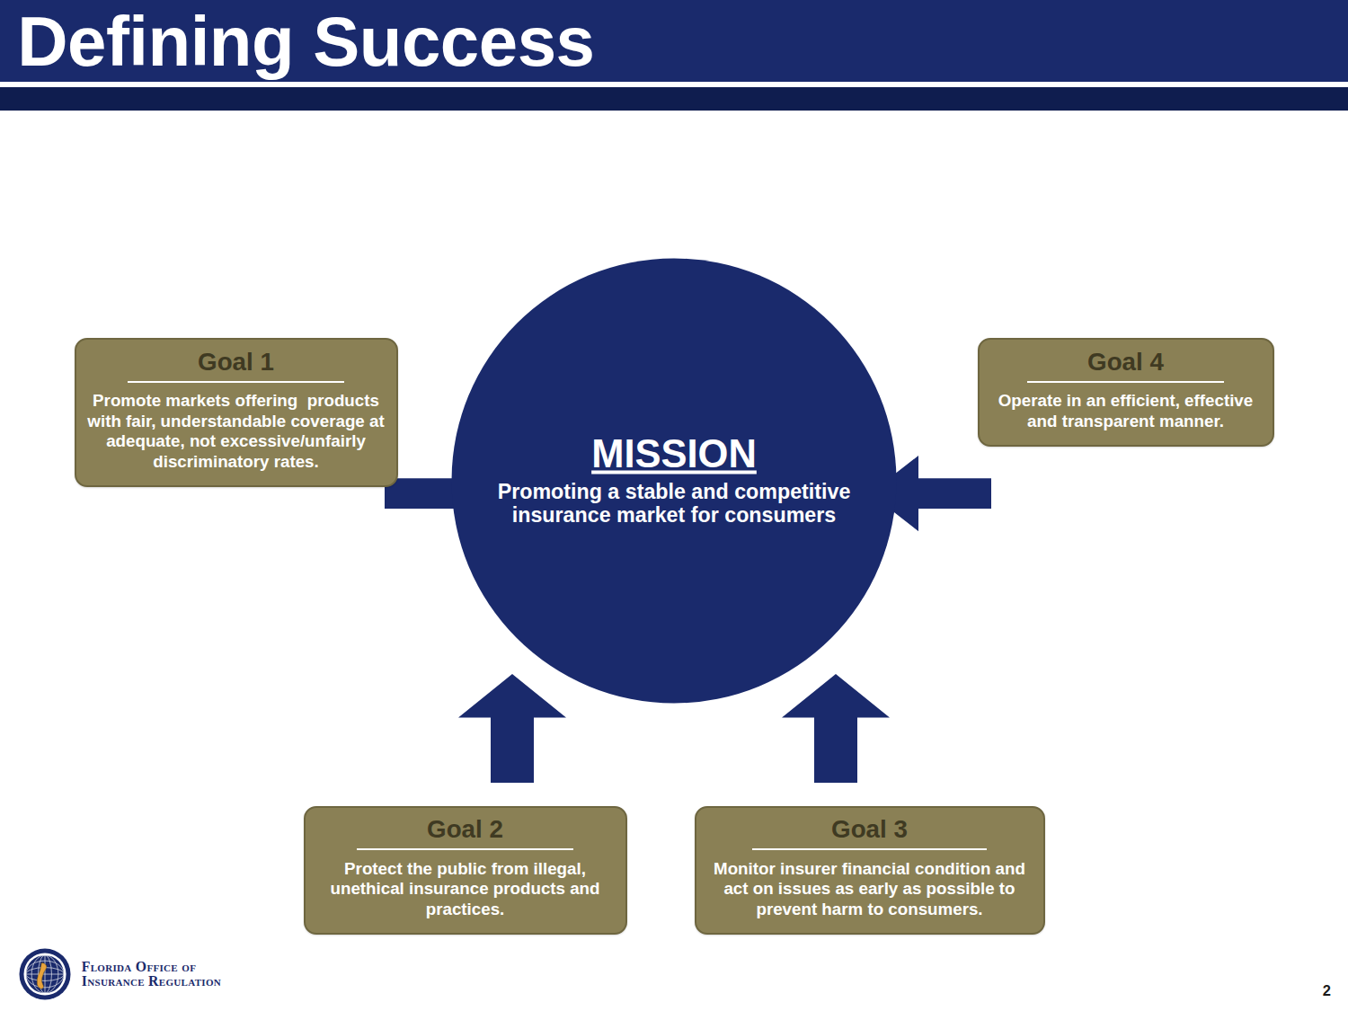Defining Success
MISSION
Promoting a stable and competitive insurance market for consumers
Goal 1
Promote markets offering products with fair, understandable coverage at adequate, not excessive/unfairly discriminatory rates.
Goal 4
Operate in an efficient, effective and transparent manner.
Goal 2
Protect the public from illegal, unethical insurance products and practices.
Goal 3
Monitor insurer financial condition and act on issues as early as possible to prevent harm to consumers.
Florida Office of Insurance Regulation
2